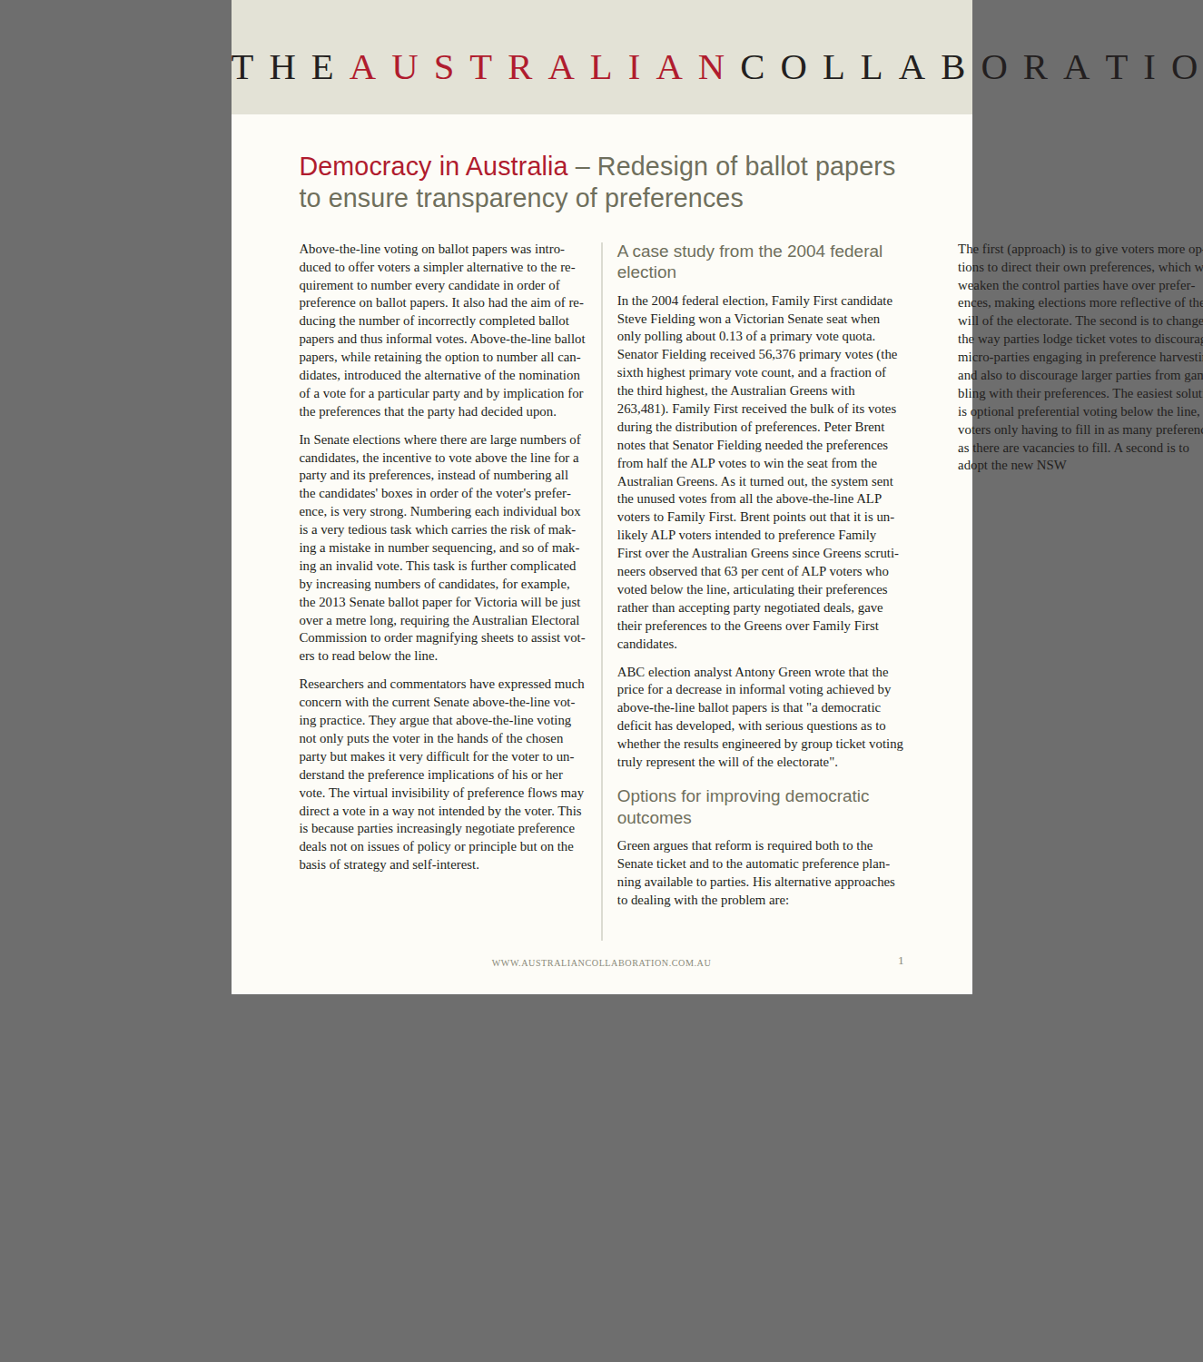T H E A U S T R A L I A N C O L L A B O R A T I O N
Democracy in Australia – Redesign of ballot papers to ensure transparency of preferences
Above-the-line voting on ballot papers was introduced to offer voters a simpler alternative to the requirement to number every candidate in order of preference on ballot papers. It also had the aim of reducing the number of incorrectly completed ballot papers and thus informal votes. Above-the-line ballot papers, while retaining the option to number all candidates, introduced the alternative of the nomination of a vote for a particular party and by implication for the preferences that the party had decided upon.
In Senate elections where there are large numbers of candidates, the incentive to vote above the line for a party and its preferences, instead of numbering all the candidates' boxes in order of the voter's preference, is very strong. Numbering each individual box is a very tedious task which carries the risk of making a mistake in number sequencing, and so of making an invalid vote. This task is further complicated by increasing numbers of candidates, for example, the 2013 Senate ballot paper for Victoria will be just over a metre long, requiring the Australian Electoral Commission to order magnifying sheets to assist voters to read below the line.
Researchers and commentators have expressed much concern with the current Senate above-the-line voting practice. They argue that above-the-line voting not only puts the voter in the hands of the chosen party but makes it very difficult for the voter to understand the preference implications of his or her vote. The virtual invisibility of preference flows may direct a vote in a way not intended by the voter. This is because parties increasingly negotiate preference deals not on issues of policy or principle but on the basis of strategy and self-interest.
A case study from the 2004 federal election
In the 2004 federal election, Family First candidate Steve Fielding won a Victorian Senate seat when only polling about 0.13 of a primary vote quota. Senator Fielding received 56,376 primary votes (the sixth highest primary vote count, and a fraction of the third highest, the Australian Greens with 263,481). Family First received the bulk of its votes during the distribution of preferences. Peter Brent notes that Senator Fielding needed the preferences from half the ALP votes to win the seat from the Australian Greens. As it turned out, the system sent the unused votes from all the above-the-line ALP voters to Family First. Brent points out that it is unlikely ALP voters intended to preference Family First over the Australian Greens since Greens scrutineers observed that 63 per cent of ALP voters who voted below the line, articulating their preferences rather than accepting party negotiated deals, gave their preferences to the Greens over Family First candidates.
ABC election analyst Antony Green wrote that the price for a decrease in informal voting achieved by above-the-line ballot papers is that "a democratic deficit has developed, with serious questions as to whether the results engineered by group ticket voting truly represent the will of the electorate".
Options for improving democratic outcomes
Green argues that reform is required both to the Senate ticket and to the automatic preference planning available to parties. His alternative approaches to dealing with the problem are:
The first (approach) is to give voters more options to direct their own preferences, which will weaken the control parties have over preferences, making elections more reflective of the will of the electorate. The second is to change the way parties lodge ticket votes to discourage micro-parties engaging in preference harvesting, and also to discourage larger parties from gambling with their preferences. The easiest solution is optional preferential voting below the line, voters only having to fill in as many preferences as there are vacancies to fill. A second is to adopt the new NSW
www.australiancollaboration.com.au
1